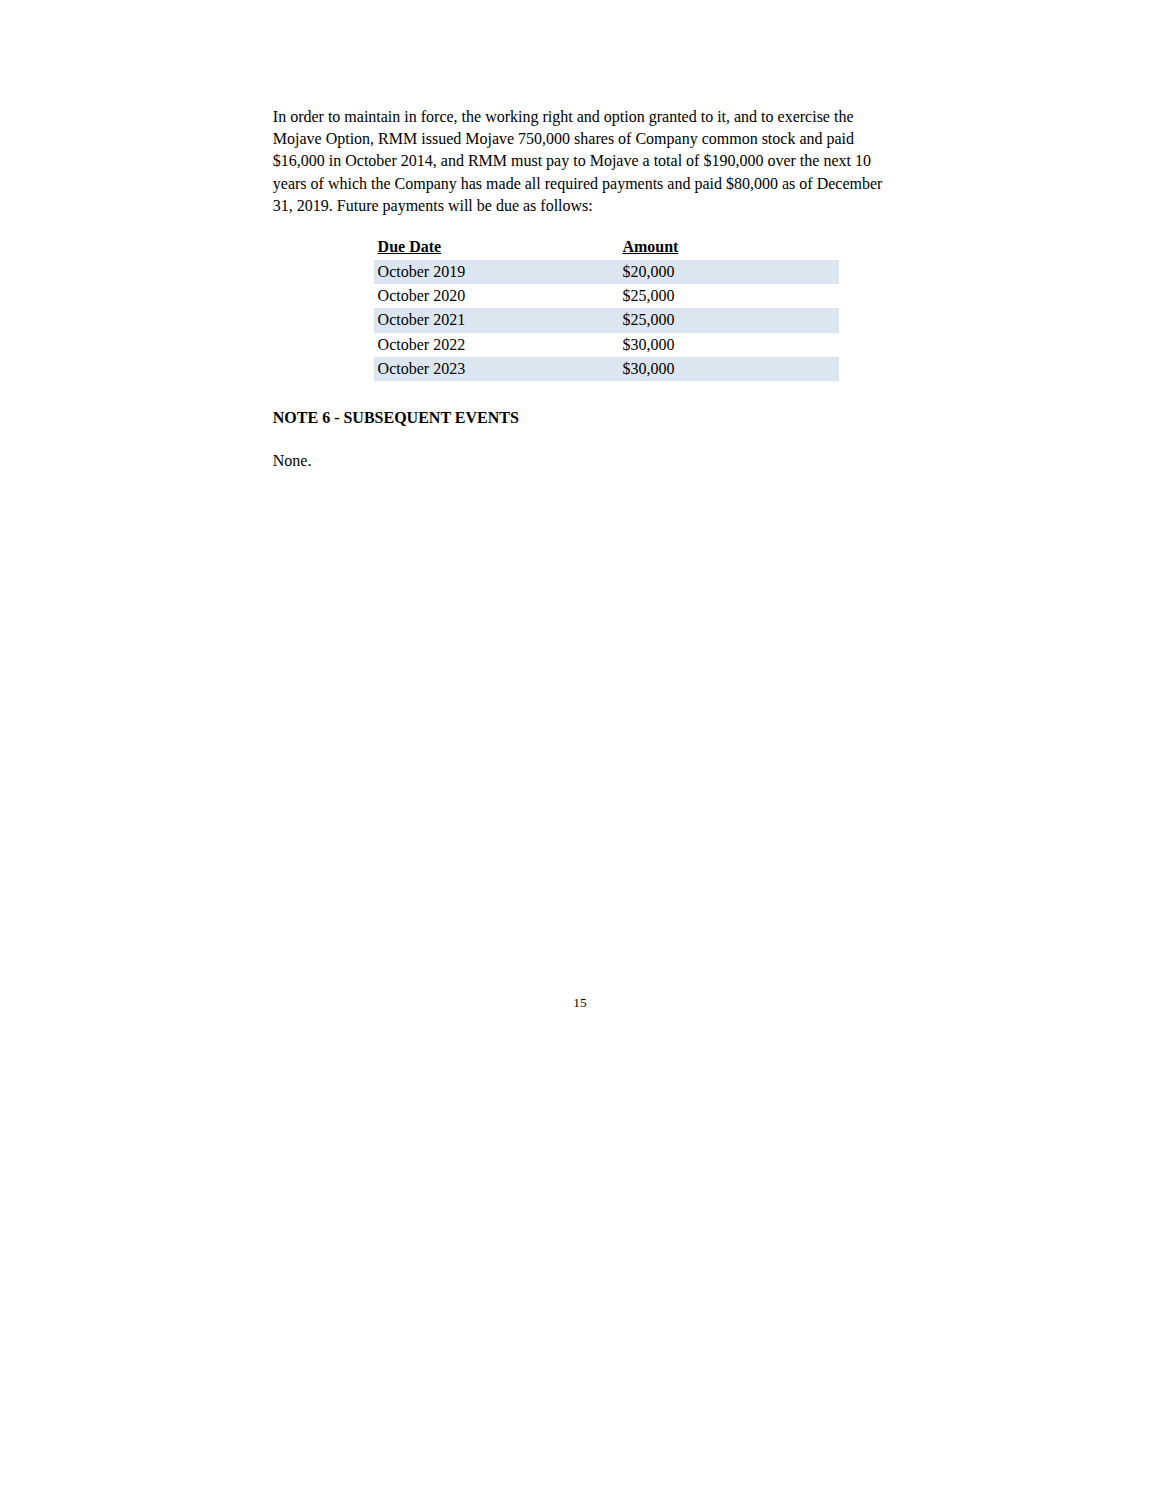In order to maintain in force, the working right and option granted to it, and to exercise the Mojave Option, RMM issued Mojave 750,000 shares of Company common stock and paid $16,000 in October 2014, and RMM must pay to Mojave a total of $190,000 over the next 10 years of which the Company has made all required payments and paid $80,000 as of December 31, 2019. Future payments will be due as follows:
| Due Date | Amount |
| --- | --- |
| October 2019 | $20,000 |
| October 2020 | $25,000 |
| October 2021 | $25,000 |
| October 2022 | $30,000 |
| October 2023 | $30,000 |
NOTE 6 - SUBSEQUENT EVENTS
None.
15